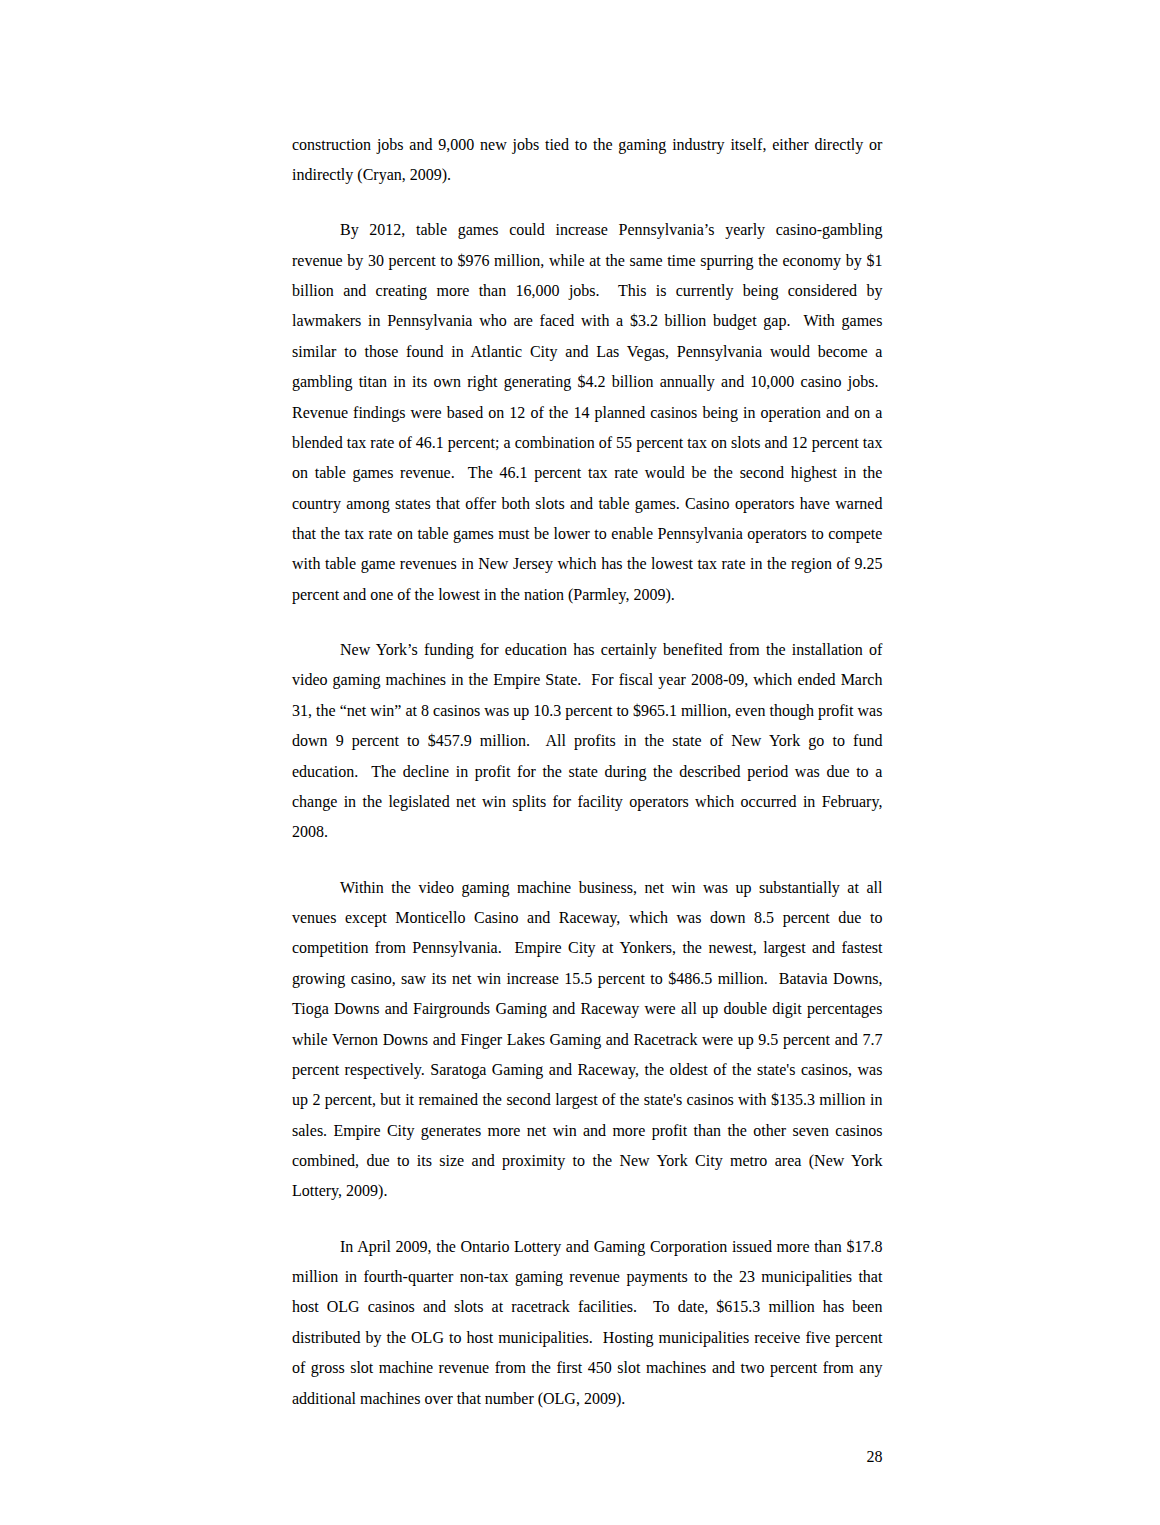construction jobs and 9,000 new jobs tied to the gaming industry itself, either directly or indirectly (Cryan, 2009).
By 2012, table games could increase Pennsylvania’s yearly casino-gambling revenue by 30 percent to $976 million, while at the same time spurring the economy by $1 billion and creating more than 16,000 jobs. This is currently being considered by lawmakers in Pennsylvania who are faced with a $3.2 billion budget gap. With games similar to those found in Atlantic City and Las Vegas, Pennsylvania would become a gambling titan in its own right generating $4.2 billion annually and 10,000 casino jobs. Revenue findings were based on 12 of the 14 planned casinos being in operation and on a blended tax rate of 46.1 percent; a combination of 55 percent tax on slots and 12 percent tax on table games revenue. The 46.1 percent tax rate would be the second highest in the country among states that offer both slots and table games. Casino operators have warned that the tax rate on table games must be lower to enable Pennsylvania operators to compete with table game revenues in New Jersey which has the lowest tax rate in the region of 9.25 percent and one of the lowest in the nation (Parmley, 2009).
New York’s funding for education has certainly benefited from the installation of video gaming machines in the Empire State. For fiscal year 2008-09, which ended March 31, the “net win” at 8 casinos was up 10.3 percent to $965.1 million, even though profit was down 9 percent to $457.9 million. All profits in the state of New York go to fund education. The decline in profit for the state during the described period was due to a change in the legislated net win splits for facility operators which occurred in February, 2008.
Within the video gaming machine business, net win was up substantially at all venues except Monticello Casino and Raceway, which was down 8.5 percent due to competition from Pennsylvania. Empire City at Yonkers, the newest, largest and fastest growing casino, saw its net win increase 15.5 percent to $486.5 million. Batavia Downs, Tioga Downs and Fairgrounds Gaming and Raceway were all up double digit percentages while Vernon Downs and Finger Lakes Gaming and Racetrack were up 9.5 percent and 7.7 percent respectively. Saratoga Gaming and Raceway, the oldest of the state's casinos, was up 2 percent, but it remained the second largest of the state's casinos with $135.3 million in sales. Empire City generates more net win and more profit than the other seven casinos combined, due to its size and proximity to the New York City metro area (New York Lottery, 2009).
In April 2009, the Ontario Lottery and Gaming Corporation issued more than $17.8 million in fourth-quarter non-tax gaming revenue payments to the 23 municipalities that host OLG casinos and slots at racetrack facilities. To date, $615.3 million has been distributed by the OLG to host municipalities. Hosting municipalities receive five percent of gross slot machine revenue from the first 450 slot machines and two percent from any additional machines over that number (OLG, 2009).
28